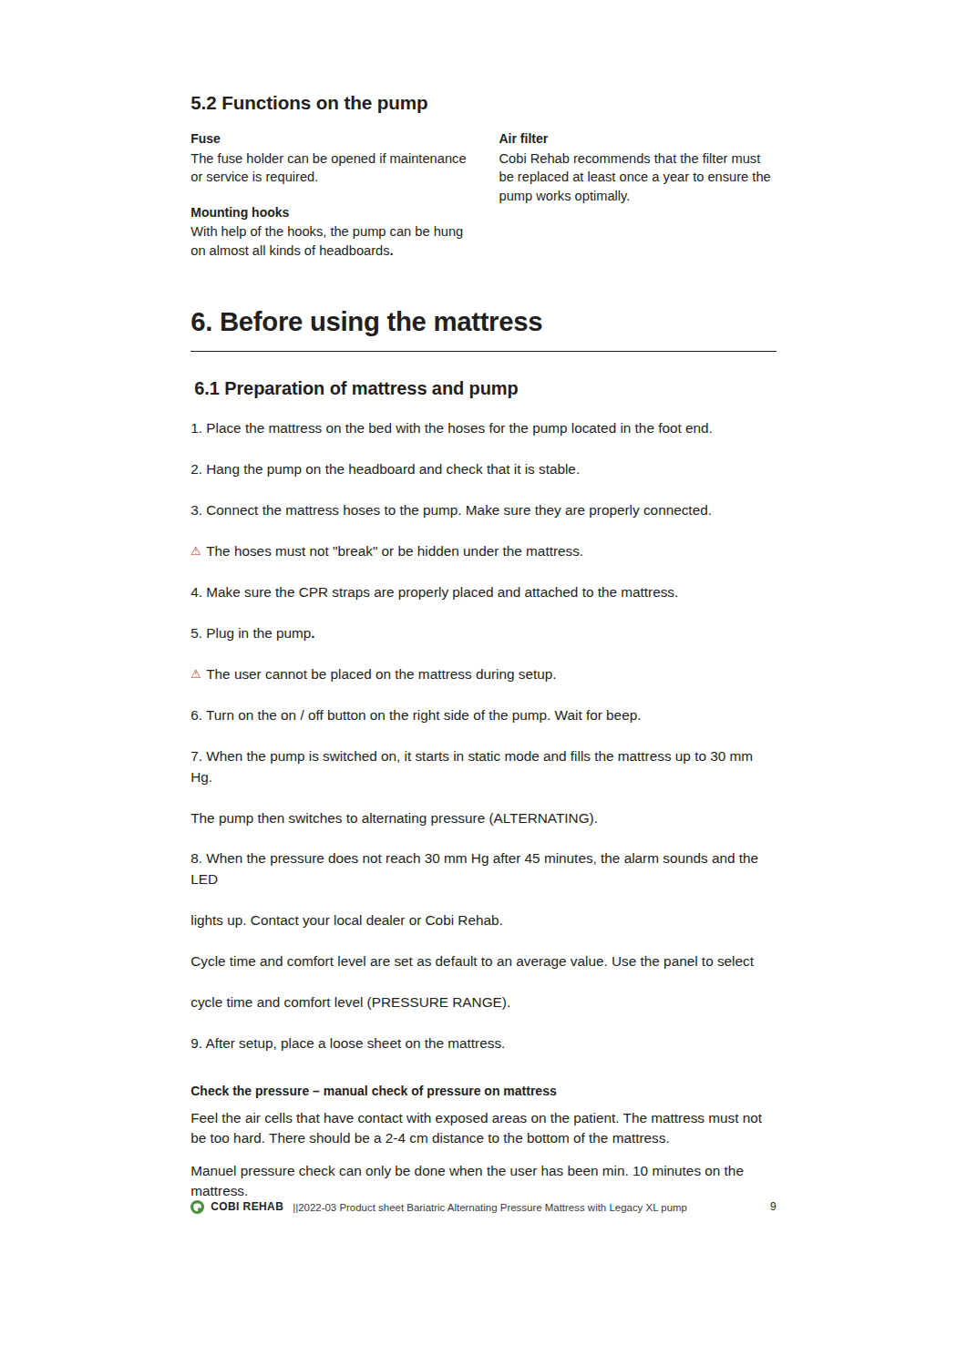5.2 Functions on the pump
Fuse
The fuse holder can be opened if maintenance or service is required.
Mounting hooks
With help of the hooks, the pump can be hung on almost all kinds of headboards.
Air filter
Cobi Rehab recommends that the filter must be replaced at least once a year to ensure the pump works optimally.
6. Before using the mattress
6.1 Preparation of mattress and pump
1. Place the mattress on the bed with the hoses for the pump located in the foot end.
2. Hang the pump on the headboard and check that it is stable.
3. Connect the mattress hoses to the pump. Make sure they are properly connected.
⚠The hoses must not "break" or be hidden under the mattress.
4. Make sure the CPR straps are properly placed and attached to the mattress.
5. Plug in the pump.
⚠The user cannot be placed on the mattress during setup.
6. Turn on the on / off button on the right side of the pump. Wait for beep.
7. When the pump is switched on, it starts in static mode and fills the mattress up to 30 mm Hg.
The pump then switches to alternating pressure (ALTERNATING).
8. When the pressure does not reach 30 mm Hg after 45 minutes, the alarm sounds and the LED
lights up. Contact your local dealer or Cobi Rehab.
Cycle time and comfort level are set as default to an average value. Use the panel to select
cycle time and comfort level (PRESSURE RANGE).
9. After setup, place a loose sheet on the mattress.
Check the pressure – manual check of pressure on mattress
Feel the air cells that have contact with exposed areas on the patient. The mattress must not be too hard. There should be a 2-4 cm distance to the bottom of the mattress.
Manuel pressure check can only be done when the user has been min. 10 minutes on the mattress.
COBI REHAB ||2022-03 Product sheet Bariatric Alternating Pressure Mattress with Legacy XL pump 9